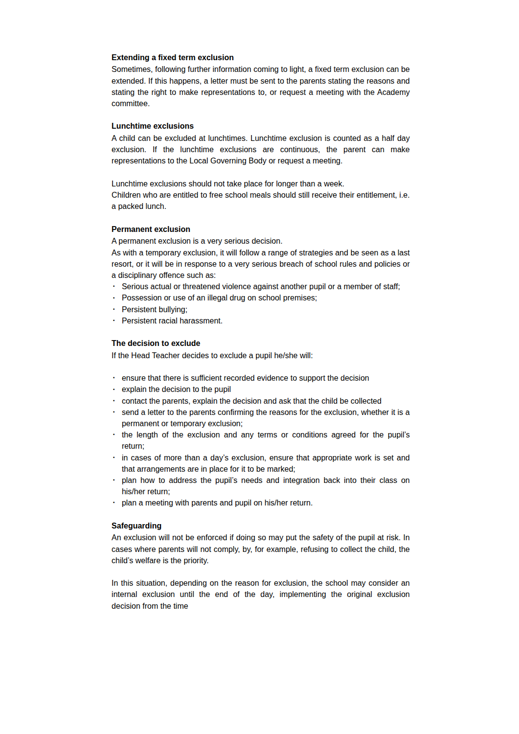Extending a fixed term exclusion
Sometimes, following further information coming to light, a fixed term exclusion can be extended. If this happens, a letter must be sent to the parents stating the reasons and stating the right to make representations to, or request a meeting with the Academy committee.
Lunchtime exclusions
A child can be excluded at lunchtimes. Lunchtime exclusion is counted as a half day exclusion. If the lunchtime exclusions are continuous, the parent can make representations to the Local Governing Body or request a meeting.
Lunchtime exclusions should not take place for longer than a week.
Children who are entitled to free school meals should still receive their entitlement, i.e. a packed lunch.
Permanent exclusion
A permanent exclusion is a very serious decision.
As with a temporary exclusion, it will follow a range of strategies and be seen as a last resort, or it will be in response to a very serious breach of school rules and policies or a disciplinary offence such as:
Serious actual or threatened violence against another pupil or a member of staff;
Possession or use of an illegal drug on school premises;
Persistent bullying;
Persistent racial harassment.
The decision to exclude
If the Head Teacher decides to exclude a pupil he/she will:
ensure that there is sufficient recorded evidence to support the decision
explain the decision to the pupil
contact the parents, explain the decision and ask that the child be collected
send a letter to the parents confirming the reasons for the exclusion, whether it is a permanent or temporary exclusion;
the length of the exclusion and any terms or conditions agreed for the pupil’s return;
in cases of more than a day’s exclusion, ensure that appropriate work is set and that arrangements are in place for it to be marked;
plan how to address the pupil’s needs and integration back into their class on his/her return;
plan a meeting with parents and pupil on his/her return.
Safeguarding
An exclusion will not be enforced if doing so may put the safety of the pupil at risk. In cases where parents will not comply, by, for example, refusing to collect the child, the child’s welfare is the priority.
In this situation, depending on the reason for exclusion, the school may consider an internal exclusion until the end of the day, implementing the original exclusion decision from the time